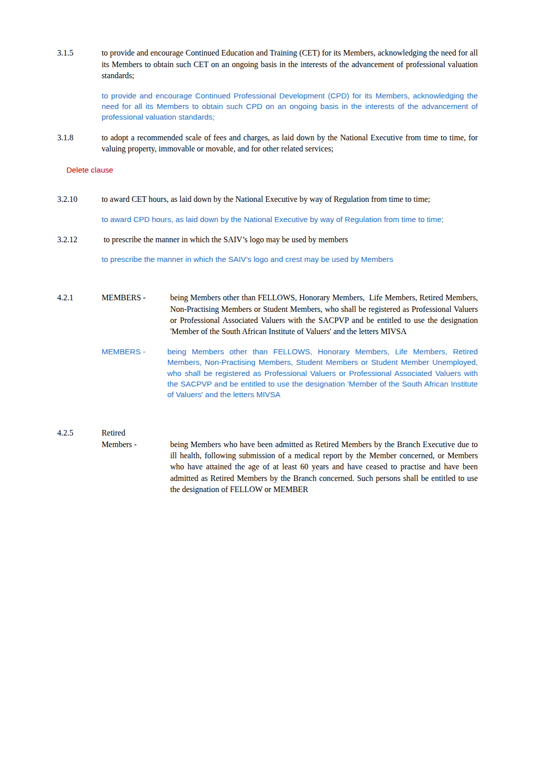3.1.5
to provide and encourage Continued Education and Training (CET) for its Members, acknowledging the need for all its Members to obtain such CET on an ongoing basis in the interests of the advancement of professional valuation standards;
to provide and encourage Continued Professional Development (CPD) for its Members, acknowledging the need for all its Members to obtain such CPD on an ongoing basis in the interests of the advancement of professional valuation standards;
3.1.8
to adopt a recommended scale of fees and charges, as laid down by the National Executive from time to time, for valuing property, immovable or movable, and for other related services;
Delete clause
3.2.10
to award CET hours, as laid down by the National Executive by way of Regulation from time to time;
to award CPD hours, as laid down by the National Executive by way of Regulation from time to time;
3.2.12
to prescribe the manner in which the SAIV’s logo may be used by members
to prescribe the manner in which the SAIV’s logo and crest may be used by Members
4.2.1
MEMBERS -
being Members other than FELLOWS, Honorary Members, Life Members, Retired Members, Non-Practising Members or Student Members, who shall be registered as Professional Valuers or Professional Associated Valuers with the SACPVP and be entitled to use the designation 'Member of the South African Institute of Valuers' and the letters MIVSA
MEMBERS -
being Members other than FELLOWS, Honorary Members, Life Members, Retired Members, Non-Practising Members, Student Members or Student Member Unemployed, who shall be registered as Professional Valuers or Professional Associated Valuers with the SACPVP and be entitled to use the designation 'Member of the South African Institute of Valuers' and the letters MIVSA
4.2.5
Retired
Members -
being Members who have been admitted as Retired Members by the Branch Executive due to ill health, following submission of a medical report by the Member concerned, or Members who have attained the age of at least 60 years and have ceased to practise and have been admitted as Retired Members by the Branch concerned. Such persons shall be entitled to use the designation of FELLOW or MEMBER